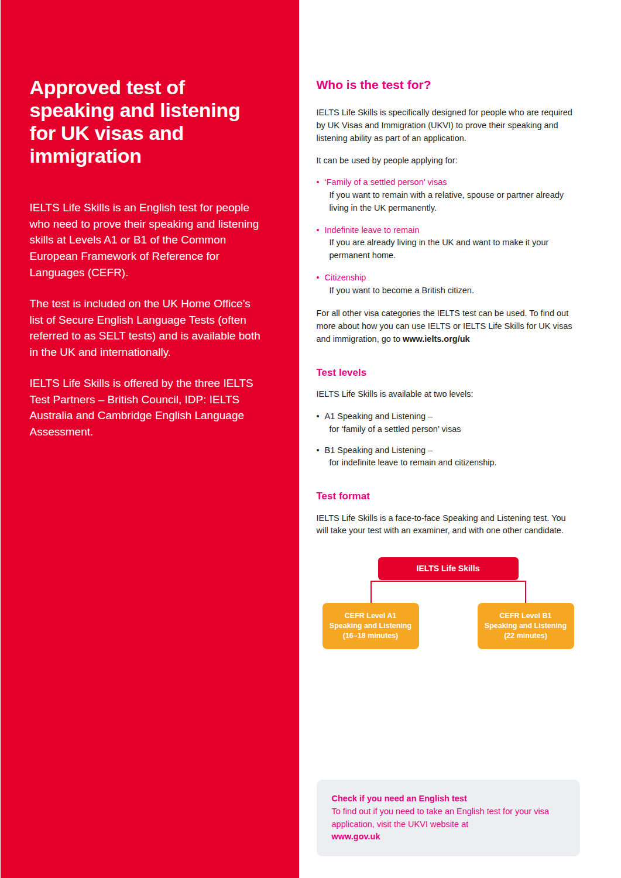Approved test of speaking and listening for UK visas and immigration
IELTS Life Skills is an English test for people who need to prove their speaking and listening skills at Levels A1 or B1 of the Common European Framework of Reference for Languages (CEFR).
The test is included on the UK Home Office’s list of Secure English Language Tests (often referred to as SELT tests) and is available both in the UK and internationally.
IELTS Life Skills is offered by the three IELTS Test Partners – British Council, IDP: IELTS Australia and Cambridge English Language Assessment.
Who is the test for?
IELTS Life Skills is specifically designed for people who are required by UK Visas and Immigration (UKVI) to prove their speaking and listening ability as part of an application.
It can be used by people applying for:
‘Family of a settled person’ visas If you want to remain with a relative, spouse or partner already living in the UK permanently.
Indefinite leave to remain If you are already living in the UK and want to make it your permanent home.
Citizenship If you want to become a British citizen.
For all other visa categories the IELTS test can be used. To find out more about how you can use IELTS or IELTS Life Skills for UK visas and immigration, go to www.ielts.org/uk
Test levels
IELTS Life Skills is available at two levels:
A1 Speaking and Listening – for ‘family of a settled person’ visas
B1 Speaking and Listening – for indefinite leave to remain and citizenship.
Test format
IELTS Life Skills is a face-to-face Speaking and Listening test. You will take your test with an examiner, and with one other candidate.
IELTS Life Skills
CEFR Level A1
Speaking and Listening
(16–18 minutes)
CEFR Level B1
Speaking and Listening
(22 minutes)
Check if you need an English test To find out if you need to take an English test for your visa application, visit the UKVI website at www.gov.uk